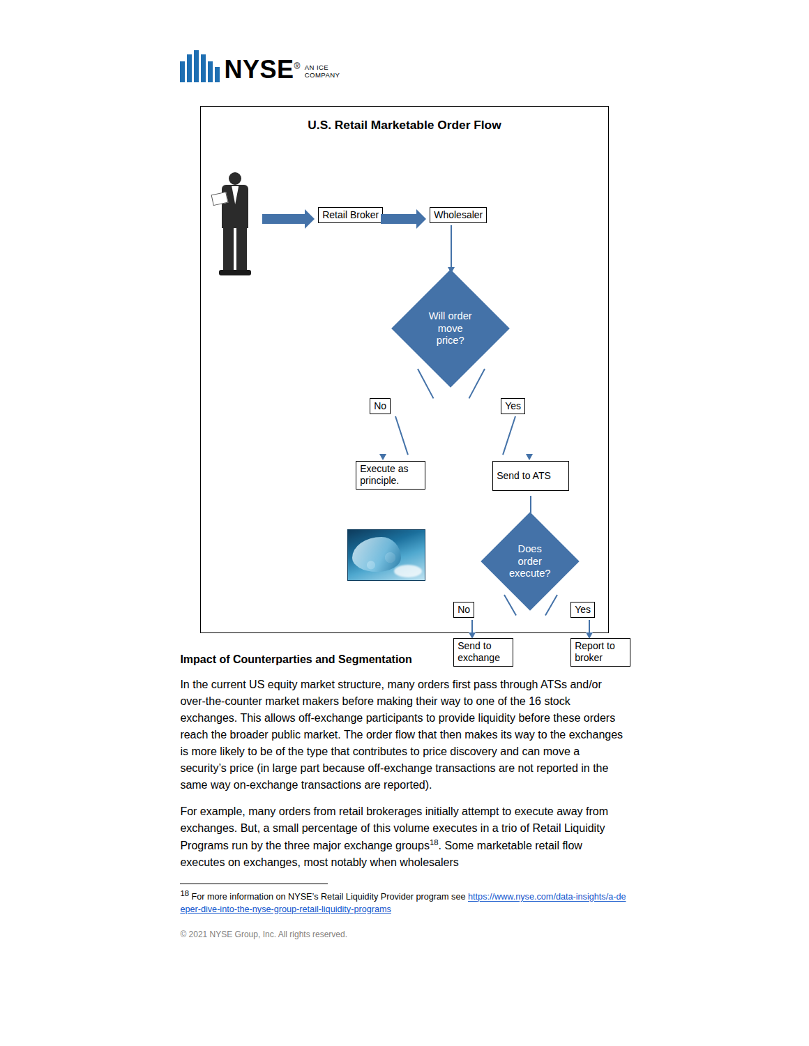NYSE®
AN ICE
COMPANY
U.S. Retail Marketable Order Flow
Retail Broker
Wholesaler
Will order
move
price?
No
Yes
Execute as principle.
Send to ATS
Does
order
execute?
No
Yes
Send to exchange
Report to broker
Impact of Counterparties and Segmentation
In the current US equity market structure, many orders first pass through ATSs and/or over-the-counter market makers before making their way to one of the 16 stock exchanges. This allows off-exchange participants to provide liquidity before these orders reach the broader public market. The order flow that then makes its way to the exchanges is more likely to be of the type that contributes to price discovery and can move a security’s price (in large part because off-exchange transactions are not reported in the same way on-exchange transactions are reported).
For example, many orders from retail brokerages initially attempt to execute away from exchanges. But, a small percentage of this volume executes in a trio of Retail Liquidity Programs run by the three major exchange groups18. Some marketable retail flow executes on exchanges, most notably when wholesalers
18 For more information on NYSE’s Retail Liquidity Provider program see https://www.nyse.com/data-insights/a-deeper-dive-into-the-nyse-group-retail-liquidity-programs
© 2021 NYSE Group, Inc. All rights reserved.